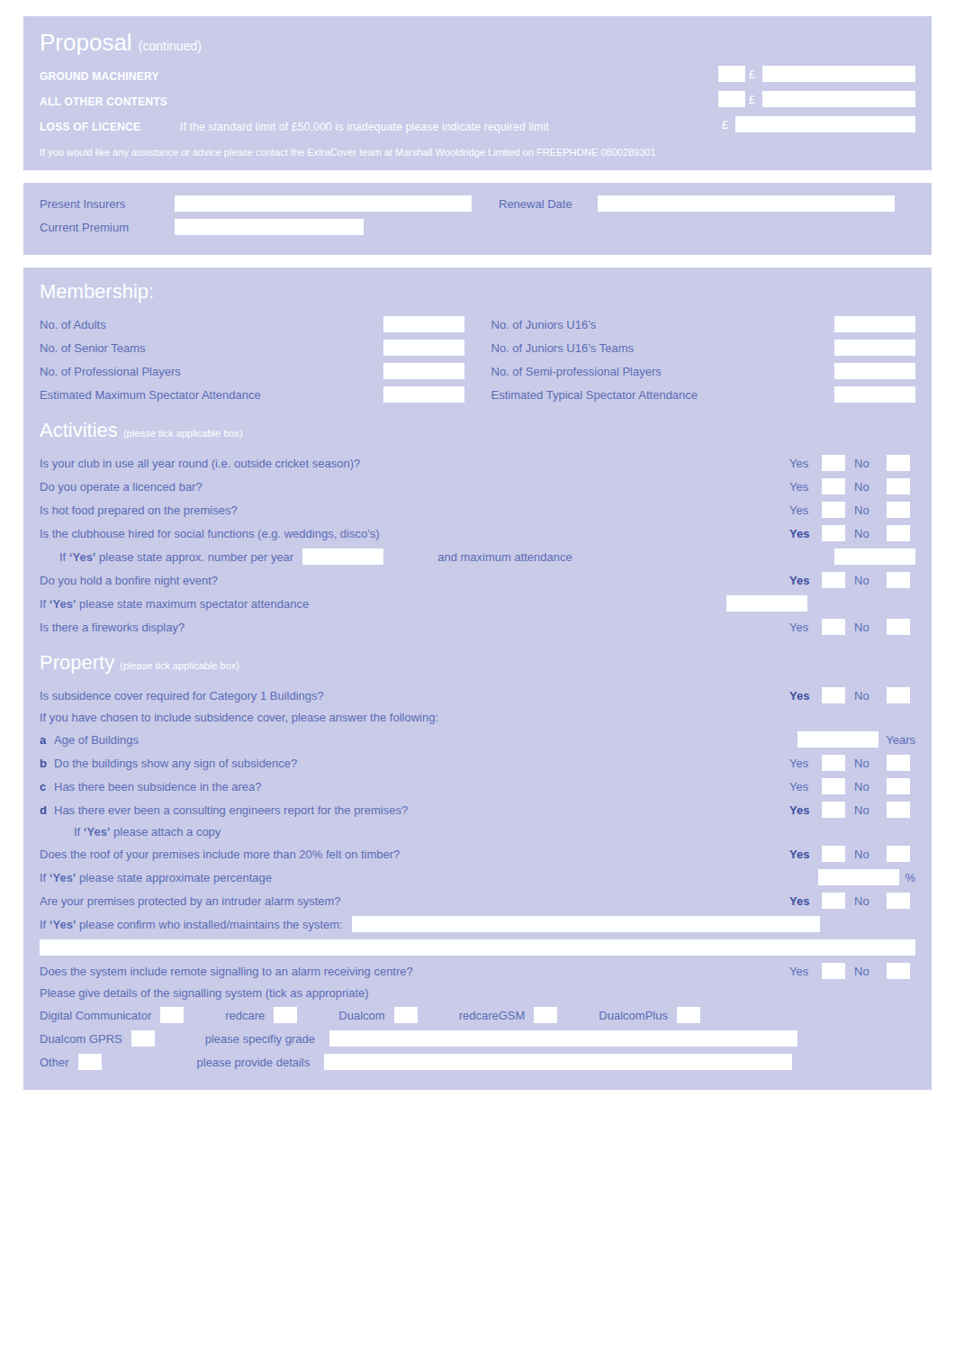Proposal (continued)
GROUND MACHINERY
£
ALL OTHER CONTENTS
£
LOSS OF LICENCE If the standard limit of £50,000 is inadequate please indicate required limit
£
If you would like any assistance or advice please contact the ExtraCover team at Marshall Wooldridge Limited on FREEPHONE 0800289301
Present Insurers
Renewal Date
Current Premium
Membership:
No. of Adults
No. of Juniors U16’s
No. of Senior Teams
No. of Juniors U16’s Teams
No. of Professional Players
No. of Semi-professional Players
Estimated Maximum Spectator Attendance
Estimated Typical Spectator Attendance
Activities (please tick applicable box)
Is your club in use all year round (i.e. outside cricket season)?
Yes No
Do you operate a licenced bar?
Yes No
Is hot food prepared on the premises?
Yes No
Is the clubhouse hired for social functions (e.g. weddings, disco’s)
Yes No
If ‘Yes’ please state approx. number per year
and maximum attendance
Do you hold a bonfire night event?
Yes No
If ‘Yes’ please state maximum spectator attendance
Is there a fireworks display?
Yes No
Property (please tick applicable box)
Is subsidence cover required for Category 1 Buildings?
Yes No
If you have chosen to include subsidence cover, please answer the following:
a Age of Buildings
Years
b Do the buildings show any sign of subsidence?
Yes No
c Has there been subsidence in the area?
Yes No
d Has there ever been a consulting engineers report for the premises?
Yes No
If ‘Yes’ please attach a copy
Does the roof of your premises include more than 20% felt on timber?
Yes No
If ‘Yes’ please state approximate percentage
%
Are your premises protected by an intruder alarm system?
Yes No
If ‘Yes’ please confirm who installed/maintains the system:
Does the system include remote signalling to an alarm receiving centre?
Yes No
Please give details of the signalling system (tick as appropriate)
Digital Communicator redcare Dualcom redcareGSM DualcomPlus
Dualcom GPRS please specifiy grade
Other please provide details